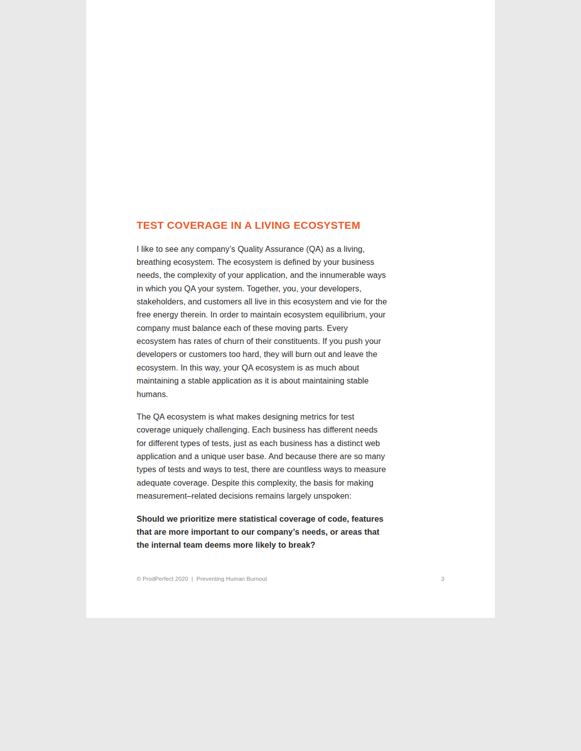Test Coverage in a Living Ecosystem
I like to see any company’s Quality Assurance (QA) as a living, breathing ecosystem. The ecosystem is defined by your business needs, the complexity of your application, and the innumerable ways in which you QA your system. Together, you, your developers, stakeholders, and customers all live in this ecosystem and vie for the free energy therein. In order to maintain ecosystem equilibrium, your company must balance each of these moving parts. Every ecosystem has rates of churn of their constituents. If you push your developers or customers too hard, they will burn out and leave the ecosystem. In this way, your QA ecosystem is as much about maintaining a stable application as it is about maintaining stable humans.
The QA ecosystem is what makes designing metrics for test coverage uniquely challenging. Each business has different needs for different types of tests, just as each business has a distinct web application and a unique user base. And because there are so many types of tests and ways to test, there are countless ways to measure adequate coverage. Despite this complexity, the basis for making measurement–related decisions remains largely unspoken:
Should we prioritize mere statistical coverage of code, features that are more important to our company’s needs, or areas that the internal team deems more likely to break?
© ProdPerfect 2020|Preventing Human Burnout 3